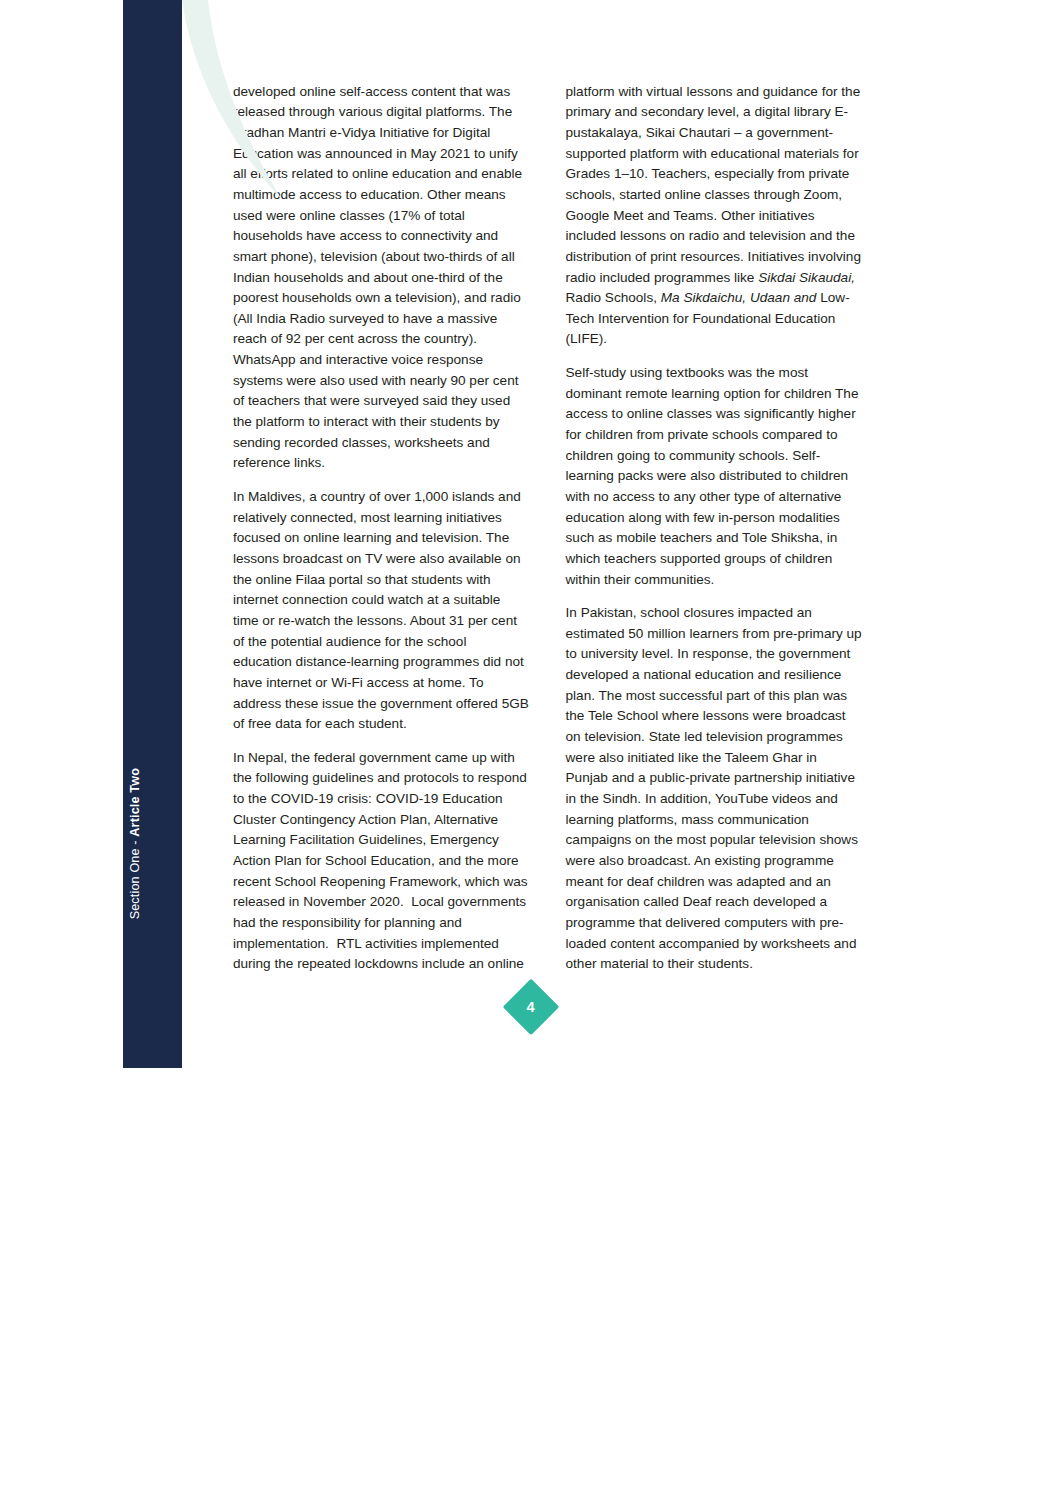Section One - Article Two
developed online self-access content that was released through various digital platforms. The Pradhan Mantri e-Vidya Initiative for Digital Education was announced in May 2021 to unify all efforts related to online education and enable multimode access to education. Other means used were online classes (17% of total households have access to connectivity and smart phone), television (about two-thirds of all Indian households and about one-third of the poorest households own a television), and radio (All India Radio surveyed to have a massive reach of 92 per cent across the country). WhatsApp and interactive voice response systems were also used with nearly 90 per cent of teachers that were surveyed said they used the platform to interact with their students by sending recorded classes, worksheets and reference links.
In Maldives, a country of over 1,000 islands and relatively connected, most learning initiatives focused on online learning and television. The lessons broadcast on TV were also available on the online Filaa portal so that students with internet connection could watch at a suitable time or re-watch the lessons. About 31 per cent of the potential audience for the school education distance-learning programmes did not have internet or Wi-Fi access at home. To address these issue the government offered 5GB of free data for each student.
In Nepal, the federal government came up with the following guidelines and protocols to respond to the COVID-19 crisis: COVID-19 Education Cluster Contingency Action Plan, Alternative Learning Facilitation Guidelines, Emergency Action Plan for School Education, and the more recent School Reopening Framework, which was released in November 2020. Local governments had the responsibility for planning and implementation. RTL activities implemented during the repeated lockdowns include an online platform with virtual lessons and guidance for the primary and secondary level, a digital library E-pustakalaya, Sikai Chautari – a government-supported platform with educational materials for Grades 1–10. Teachers, especially from private schools, started online classes through Zoom, Google Meet and Teams. Other initiatives included lessons on radio and television and the distribution of print resources. Initiatives involving radio included programmes like Sikdai Sikaudai, Radio Schools, Ma Sikdaichu, Udaan and Low-Tech Intervention for Foundational Education (LIFE).
Self-study using textbooks was the most dominant remote learning option for children The access to online classes was significantly higher for children from private schools compared to children going to community schools. Self-learning packs were also distributed to children with no access to any other type of alternative education along with few in-person modalities such as mobile teachers and Tole Shiksha, in which teachers supported groups of children within their communities.
In Pakistan, school closures impacted an estimated 50 million learners from pre-primary up to university level. In response, the government developed a national education and resilience plan. The most successful part of this plan was the Tele School where lessons were broadcast on television. State led television programmes were also initiated like the Taleem Ghar in Punjab and a public-private partnership initiative in the Sindh. In addition, YouTube videos and learning platforms, mass communication campaigns on the most popular television shows were also broadcast. An existing programme meant for deaf children was adapted and an organisation called Deaf reach developed a programme that delivered computers with pre- loaded content accompanied by worksheets and other material to their students.
4